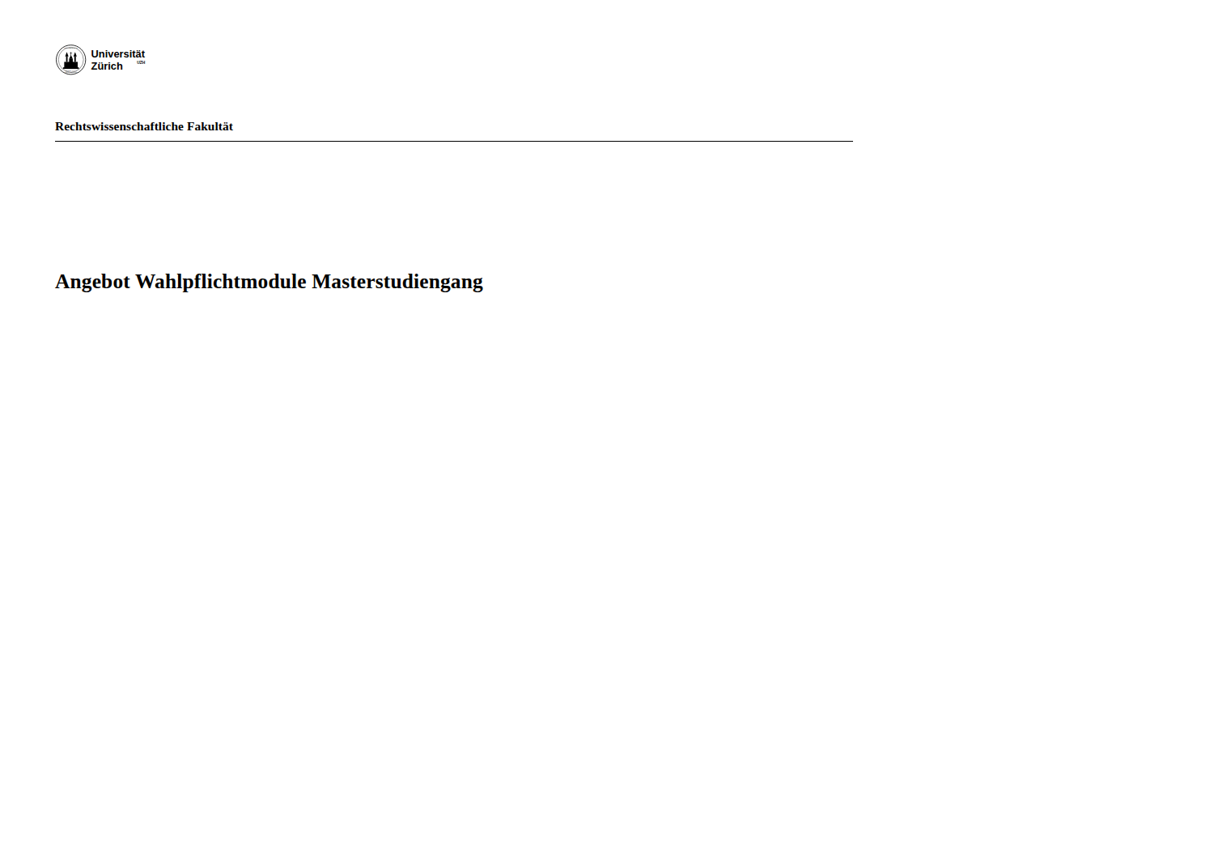UNIVERSITAS TURICENSIS MDCCC XXXIII Universität Zürich UZH
Rechtswissenschaftliche Fakultät
Angebot Wahlpflichtmodule Masterstudiengang